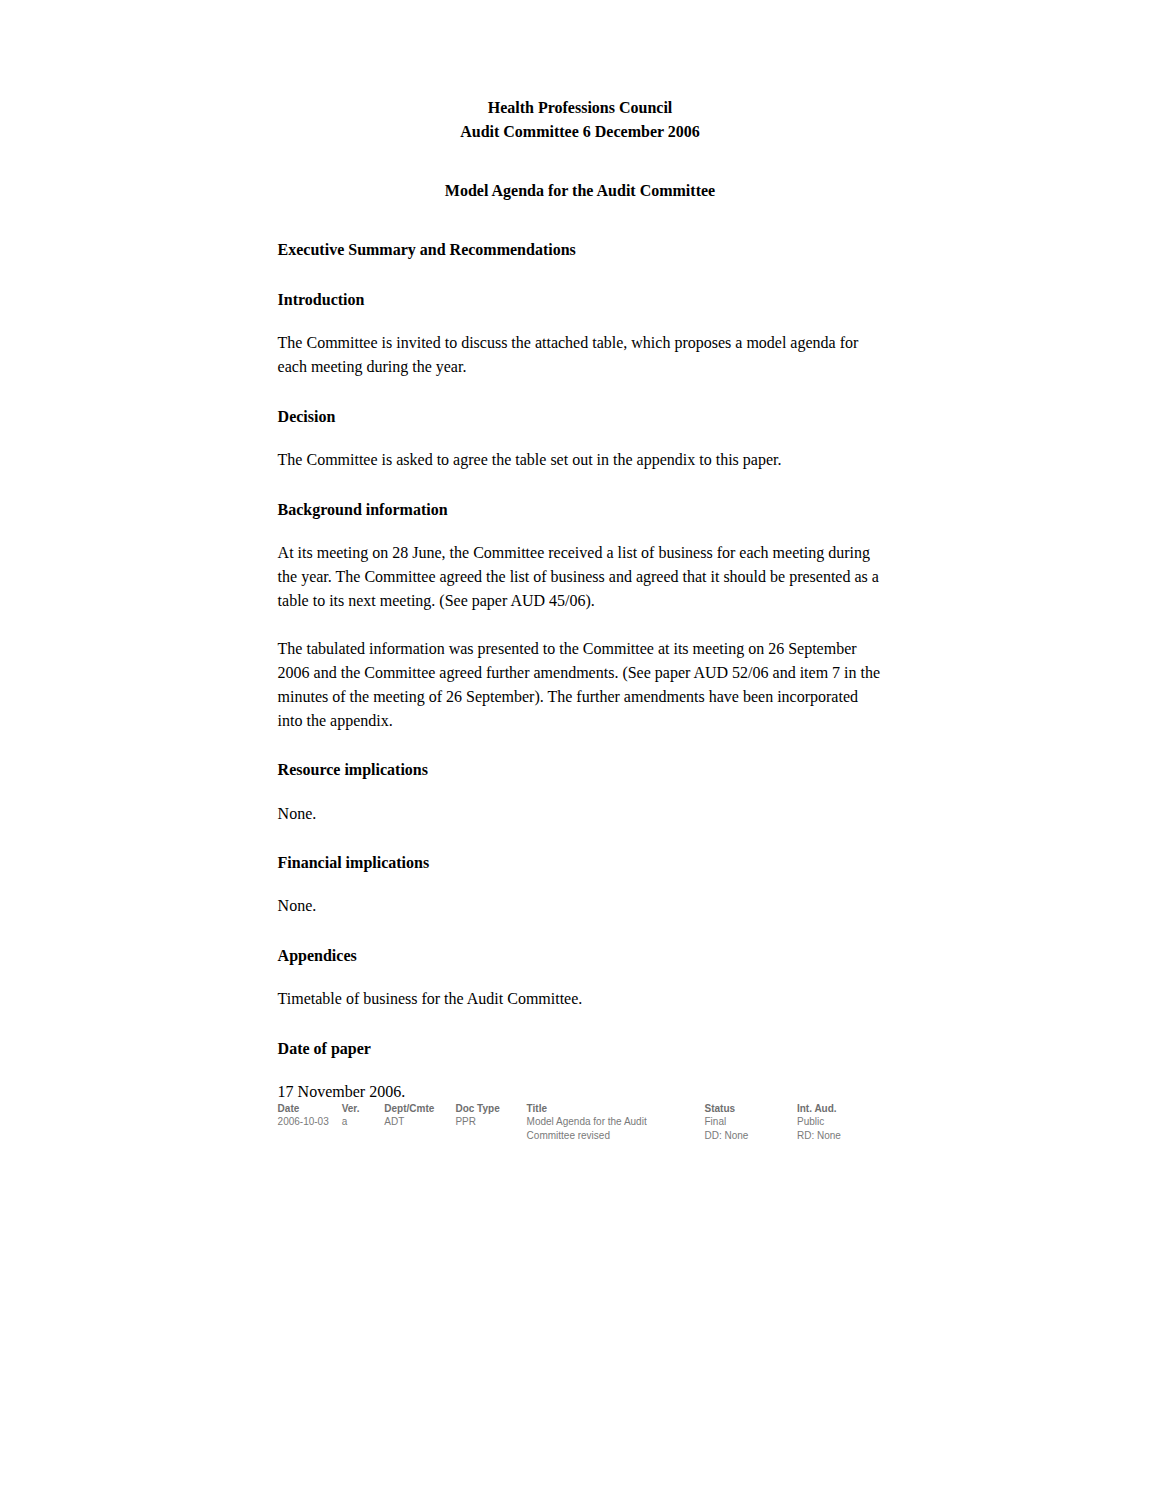Health Professions Council Audit Committee 6 December 2006
Model Agenda for the Audit Committee
Executive Summary and Recommendations
Introduction
The Committee is invited to discuss the attached table, which proposes a model agenda for each meeting during the year.
Decision
The Committee is asked to agree the table set out in the appendix to this paper.
Background information
At its meeting on 28 June, the Committee received a list of business for each meeting during the year. The Committee agreed the list of business and agreed that it should be presented as a table to its next meeting. (See paper AUD 45/06).
The tabulated information was presented to the Committee at its meeting on 26 September 2006 and the Committee agreed further amendments. (See paper AUD 52/06 and item 7 in the minutes of the meeting of 26 September). The further amendments have been incorporated into the appendix.
Resource implications
None.
Financial implications
None.
Appendices
Timetable of business for the Audit Committee.
Date of paper
17 November 2006.
| Date | Ver. | Dept/Cmte | Doc Type | Title | Status | Int. Aud. |
| 2006-10-03 | a | ADT | PPR | Model Agenda for the Audit Committee revised | Final DD: None | Public RD: None |